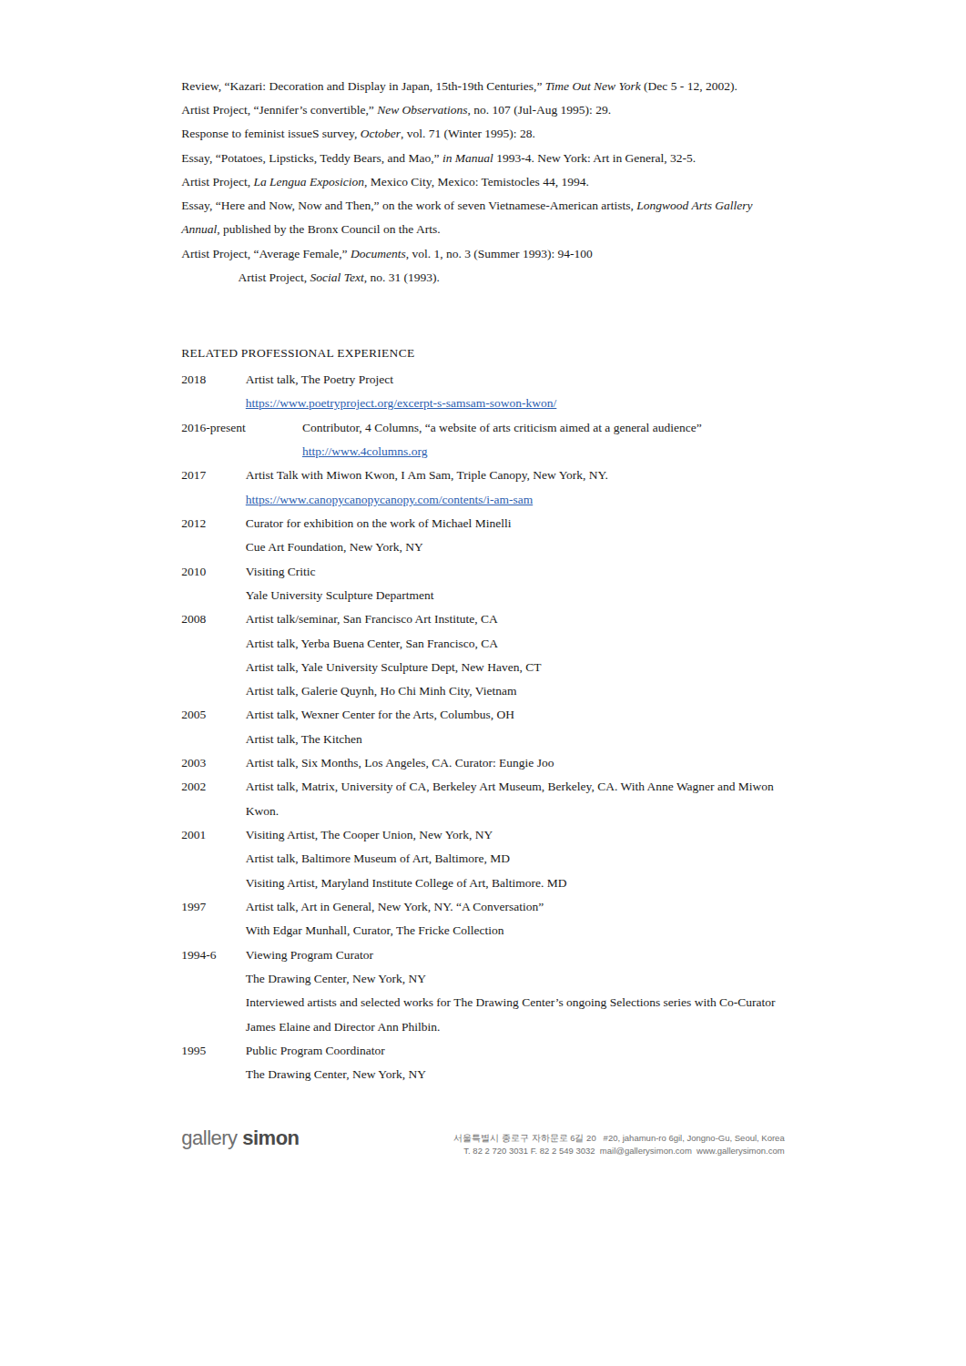Review, “Kazari: Decoration and Display in Japan, 15th-19th Centuries,” Time Out New York (Dec 5 - 12, 2002).
Artist Project, “Jennifer’s convertible,” New Observations, no. 107 (Jul-Aug 1995): 29.
Response to feminist issueS survey, October, vol. 71 (Winter 1995): 28.
Essay, “Potatoes, Lipsticks, Teddy Bears, and Mao,” in Manual 1993-4. New York: Art in General, 32-5.
Artist Project, La Lengua Exposicion, Mexico City, Mexico: Temistocles 44, 1994.
Essay, “Here and Now, Now and Then,” on the work of seven Vietnamese-American artists, Longwood Arts Gallery Annual, published by the Bronx Council on the Arts.
Artist Project, “Average Female,” Documents, vol. 1, no. 3 (Summer 1993): 94-100
Artist Project, Social Text, no. 31 (1993).
RELATED PROFESSIONAL EXPERIENCE
| 2018 | Artist talk, The Poetry Project https://www.poetryproject.org/excerpt-s-samsam-sowon-kwon/ |
| 2016-present | Contributor, 4 Columns, “a website of arts criticism aimed at a general audience” http://www.4columns.org |
| 2017 | Artist Talk with Miwon Kwon, I Am Sam, Triple Canopy, New York, NY. https://www.canopycanopycanopy.com/contents/i-am-sam |
| 2012 | Curator for exhibition on the work of Michael Minelli Cue Art Foundation, New York, NY |
| 2010 | Visiting Critic Yale University Sculpture Department |
| 2008 | Artist talk/seminar, San Francisco Art Institute, CA Artist talk, Yerba Buena Center, San Francisco, CA Artist talk, Yale University Sculpture Dept, New Haven, CT Artist talk, Galerie Quynh, Ho Chi Minh City, Vietnam |
| 2005 | Artist talk, Wexner Center for the Arts, Columbus, OH Artist talk, The Kitchen |
| 2003 | Artist talk, Six Months, Los Angeles, CA. Curator: Eungie Joo |
| 2002 | Artist talk, Matrix, University of CA, Berkeley Art Museum, Berkeley, CA. With Anne Wagner and Miwon Kwon. |
| 2001 | Visiting Artist, The Cooper Union, New York, NY Artist talk, Baltimore Museum of Art, Baltimore, MD Visiting Artist, Maryland Institute College of Art, Baltimore. MD |
| 1997 | Artist talk, Art in General, New York, NY. “A Conversation” With Edgar Munhall, Curator, The Fricke Collection |
| 1994-6 | Viewing Program Curator The Drawing Center, New York, NY Interviewed artists and selected works for The Drawing Center’s ongoing Selections series with Co-Curator James Elaine and Director Ann Philbin. |
| 1995 | Public Program Coordinator The Drawing Center, New York, NY |
gallery simon
서울특별시 종로구 자하문로 6길 20 #20, jahamun-ro 6gil, Jongno-Gu, Seoul, Korea
T. 82 2 720 3031 F. 82 2 549 3032 mail@gallerysimon.com www.gallerysimon.com